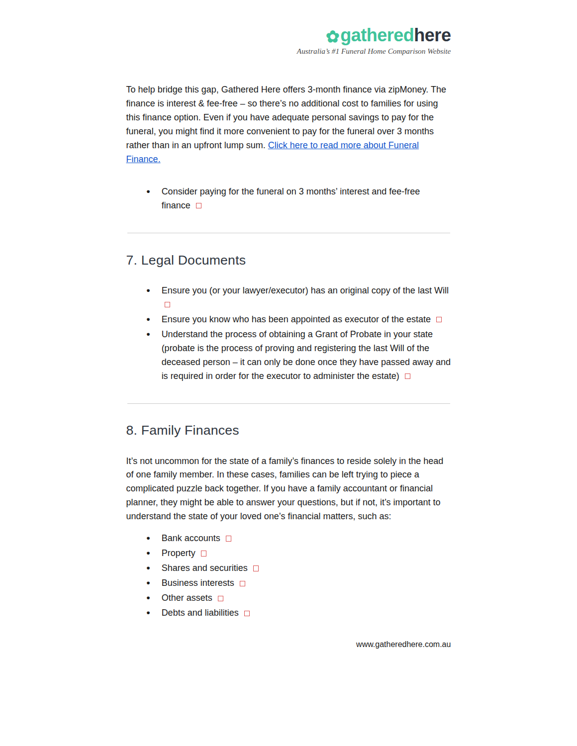✿gathered here
Australia’s #1 Funeral Home Comparison Website
To help bridge this gap, Gathered Here offers 3-month finance via zipMoney. The finance is interest & fee-free – so there’s no additional cost to families for using this finance option. Even if you have adequate personal savings to pay for the funeral, you might find it more convenient to pay for the funeral over 3 months rather than in an upfront lump sum. Click here to read more about Funeral Finance.
Consider paying for the funeral on 3 months’ interest and fee-free finance
7. Legal Documents
Ensure you (or your lawyer/executor) has an original copy of the last Will
Ensure you know who has been appointed as executor of the estate
Understand the process of obtaining a Grant of Probate in your state (probate is the process of proving and registering the last Will of the deceased person – it can only be done once they have passed away and is required in order for the executor to administer the estate)
8. Family Finances
It’s not uncommon for the state of a family’s finances to reside solely in the head of one family member. In these cases, families can be left trying to piece a complicated puzzle back together. If you have a family accountant or financial planner, they might be able to answer your questions, but if not, it’s important to understand the state of your loved one’s financial matters, such as:
Bank accounts
Property
Shares and securities
Business interests
Other assets
Debts and liabilities
www.gatheredhere.com.au